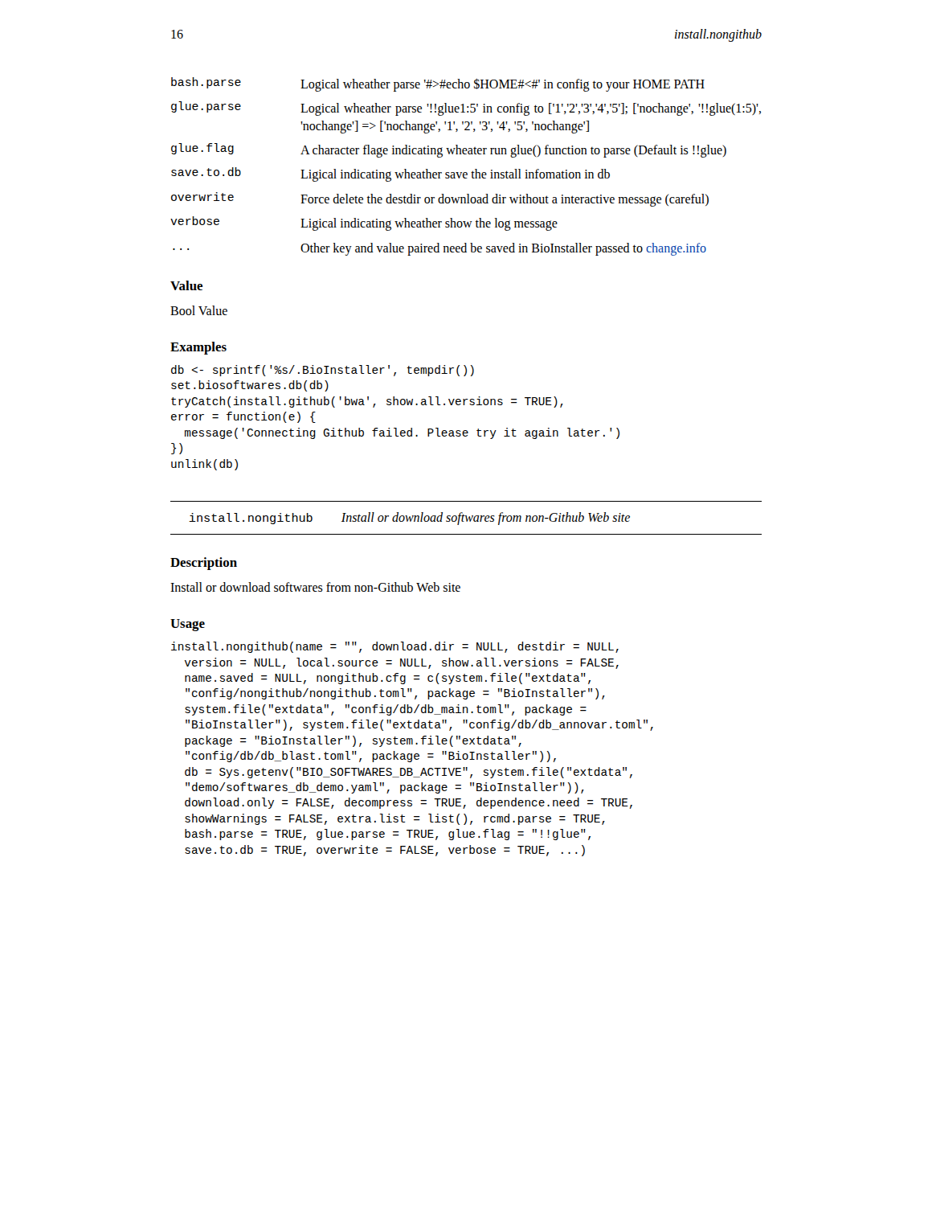16 install.nongithub
bash.parse
Logical wheather parse '#>#echo $HOME#<#' in config to your HOME PATH
glue.parse
Logical wheather parse '!!glue1:5' in config to ['1','2','3','4','5']; ['nochange', '!!glue(1:5)', 'nochange'] => ['nochange', '1', '2', '3', '4', '5', 'nochange']
glue.flag
A character flage indicating wheater run glue() function to parse (Default is !!glue)
save.to.db
Ligical indicating wheather save the install infomation in db
overwrite
Force delete the destdir or download dir without a interactive message (careful)
verbose
Ligical indicating wheather show the log message
...
Other key and value paired need be saved in BioInstaller passed to change.info
Value
Bool Value
Examples
db <- sprintf('%s/.BioInstaller', tempdir())
set.biosoftwares.db(db)
tryCatch(install.github('bwa', show.all.versions = TRUE),
error = function(e) {
  message('Connecting Github failed. Please try it again later.')
})
unlink(db)
install.nongithub Install or download softwares from non-Github Web site
Description
Install or download softwares from non-Github Web site
Usage
install.nongithub(name = "", download.dir = NULL, destdir = NULL,
  version = NULL, local.source = NULL, show.all.versions = FALSE,
  name.saved = NULL, nongithub.cfg = c(system.file("extdata",
  "config/nongithub/nongithub.toml", package = "BioInstaller"),
  system.file("extdata", "config/db/db_main.toml", package =
  "BioInstaller"), system.file("extdata", "config/db/db_annovar.toml",
  package = "BioInstaller"), system.file("extdata",
  "config/db/db_blast.toml", package = "BioInstaller")),
  db = Sys.getenv("BIO_SOFTWARES_DB_ACTIVE", system.file("extdata",
  "demo/softwares_db_demo.yaml", package = "BioInstaller")),
  download.only = FALSE, decompress = TRUE, dependence.need = TRUE,
  showWarnings = FALSE, extra.list = list(), rcmd.parse = TRUE,
  bash.parse = TRUE, glue.parse = TRUE, glue.flag = "!!glue",
  save.to.db = TRUE, overwrite = FALSE, verbose = TRUE, ...)